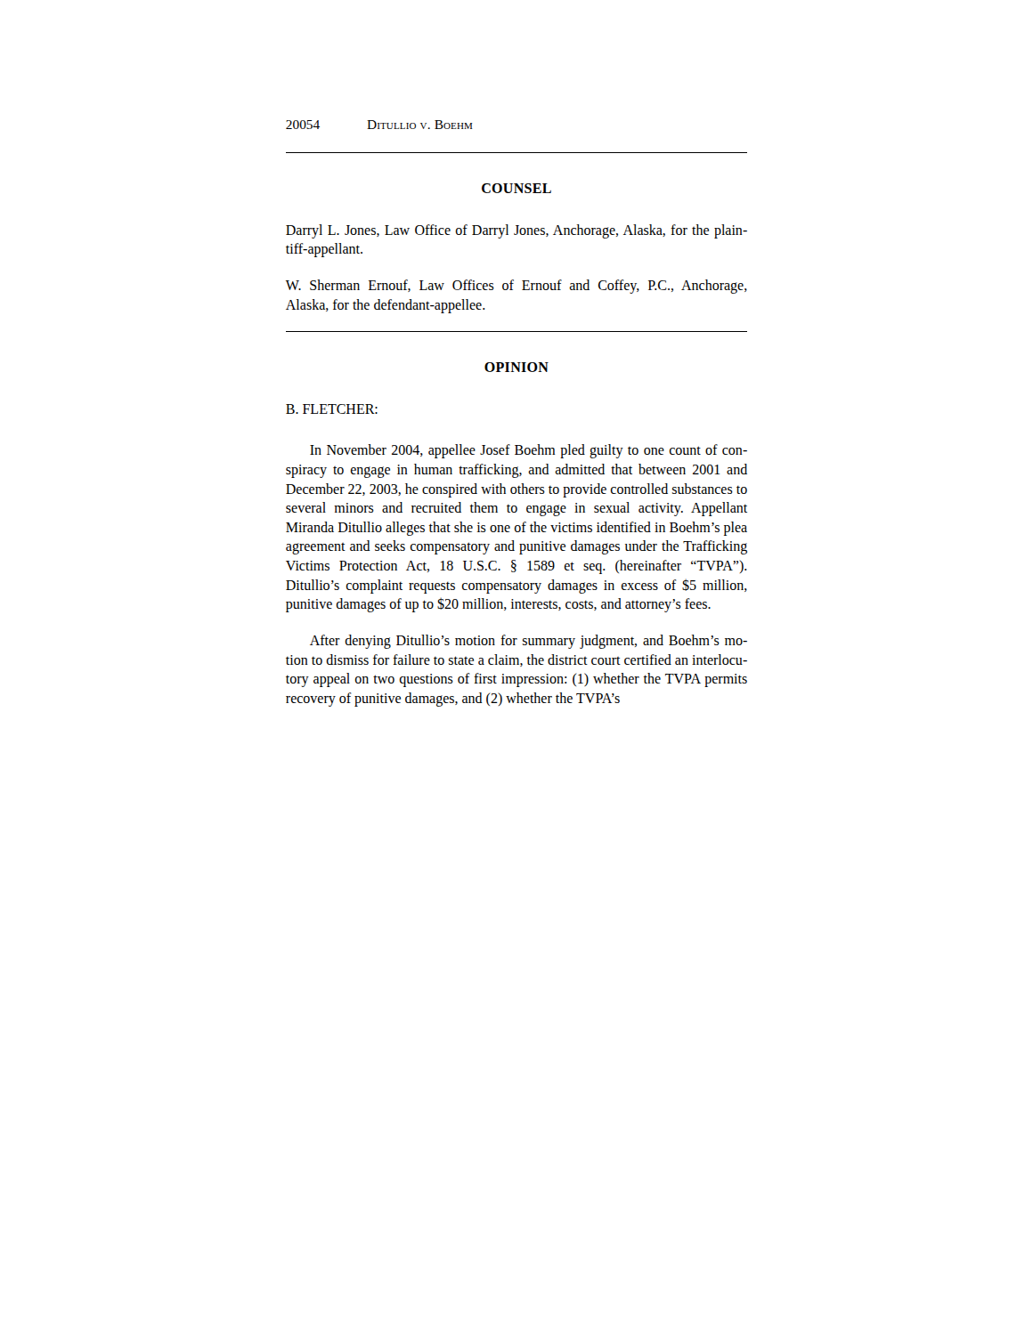20054 Ditullio v. Boehm
COUNSEL
Darryl L. Jones, Law Office of Darryl Jones, Anchorage, Alaska, for the plaintiff-appellant.
W. Sherman Ernouf, Law Offices of Ernouf and Coffey, P.C., Anchorage, Alaska, for the defendant-appellee.
OPINION
B. FLETCHER:
In November 2004, appellee Josef Boehm pled guilty to one count of conspiracy to engage in human trafficking, and admitted that between 2001 and December 22, 2003, he conspired with others to provide controlled substances to several minors and recruited them to engage in sexual activity. Appellant Miranda Ditullio alleges that she is one of the victims identified in Boehm’s plea agreement and seeks compensatory and punitive damages under the Trafficking Victims Protection Act, 18 U.S.C. § 1589 et seq. (hereinafter “TVPA”). Ditullio’s complaint requests compensatory damages in excess of $5 million, punitive damages of up to $20 million, interests, costs, and attorney’s fees.
After denying Ditullio’s motion for summary judgment, and Boehm’s motion to dismiss for failure to state a claim, the district court certified an interlocutory appeal on two questions of first impression: (1) whether the TVPA permits recovery of punitive damages, and (2) whether the TVPA’s